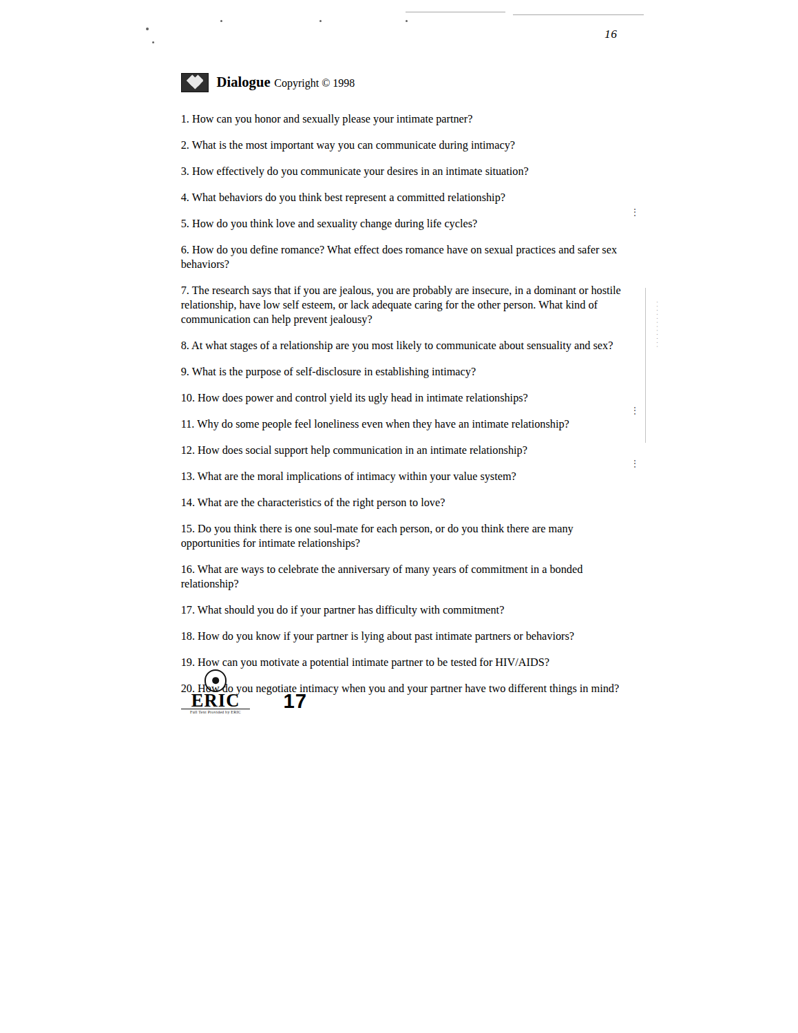16
Dialogue
Copyright © 1998
1. How can you honor and sexually please your intimate partner?
2. What is the most important way you can communicate during intimacy?
3. How effectively do you communicate your desires in an intimate situation?
4. What behaviors do you think best represent a committed relationship?
5. How do you think love and sexuality change during life cycles?
6. How do you define romance? What effect does romance have on sexual practices and safer sex behaviors?
7. The research says that if you are jealous, you are probably are insecure, in a dominant or hostile relationship, have low self esteem, or lack adequate caring for the other person. What kind of communication can help prevent jealousy?
8. At what stages of a relationship are you most likely to communicate about sensuality and sex?
9. What is the purpose of self-disclosure in establishing intimacy?
10. How does power and control yield its ugly head in intimate relationships?
11. Why do some people feel loneliness even when they have an intimate relationship?
12. How does social support help communication in an intimate relationship?
13. What are the moral implications of intimacy within your value system?
14. What are the characteristics of the right person to love?
15. Do you think there is one soul-mate for each person, or do you think there are many opportunities for intimate relationships?
16. What are ways to celebrate the anniversary of many years of commitment in a bonded relationship?
17. What should you do if your partner has difficulty with commitment?
18. How do you know if your partner is lying about past intimate partners or behaviors?
19. How can you motivate a potential intimate partner to be tested for HIV/AIDS?
20. How do you negotiate intimacy when you and your partner have two different things in mind?
⋮ ⋮ ⋮
· · · · · · · · · · · ·
ERIC
Full Text Provided by ERIC
17